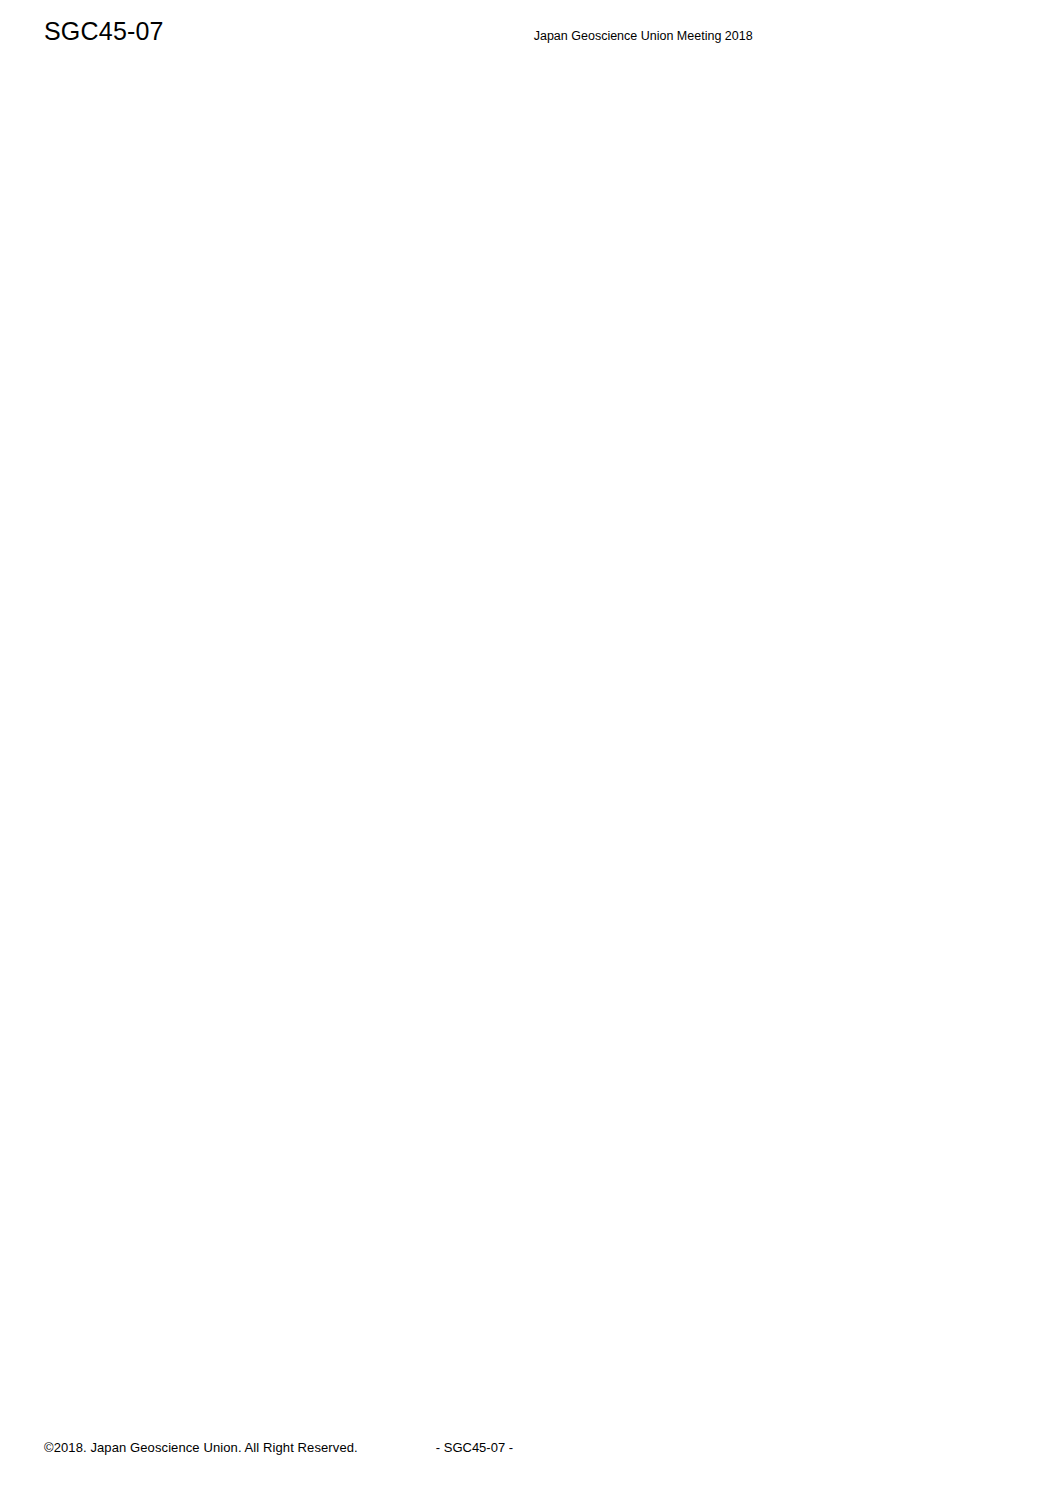SGC45-07
Japan Geoscience Union Meeting 2018
©2018. Japan Geoscience Union. All Right Reserved.
- SGC45-07 -